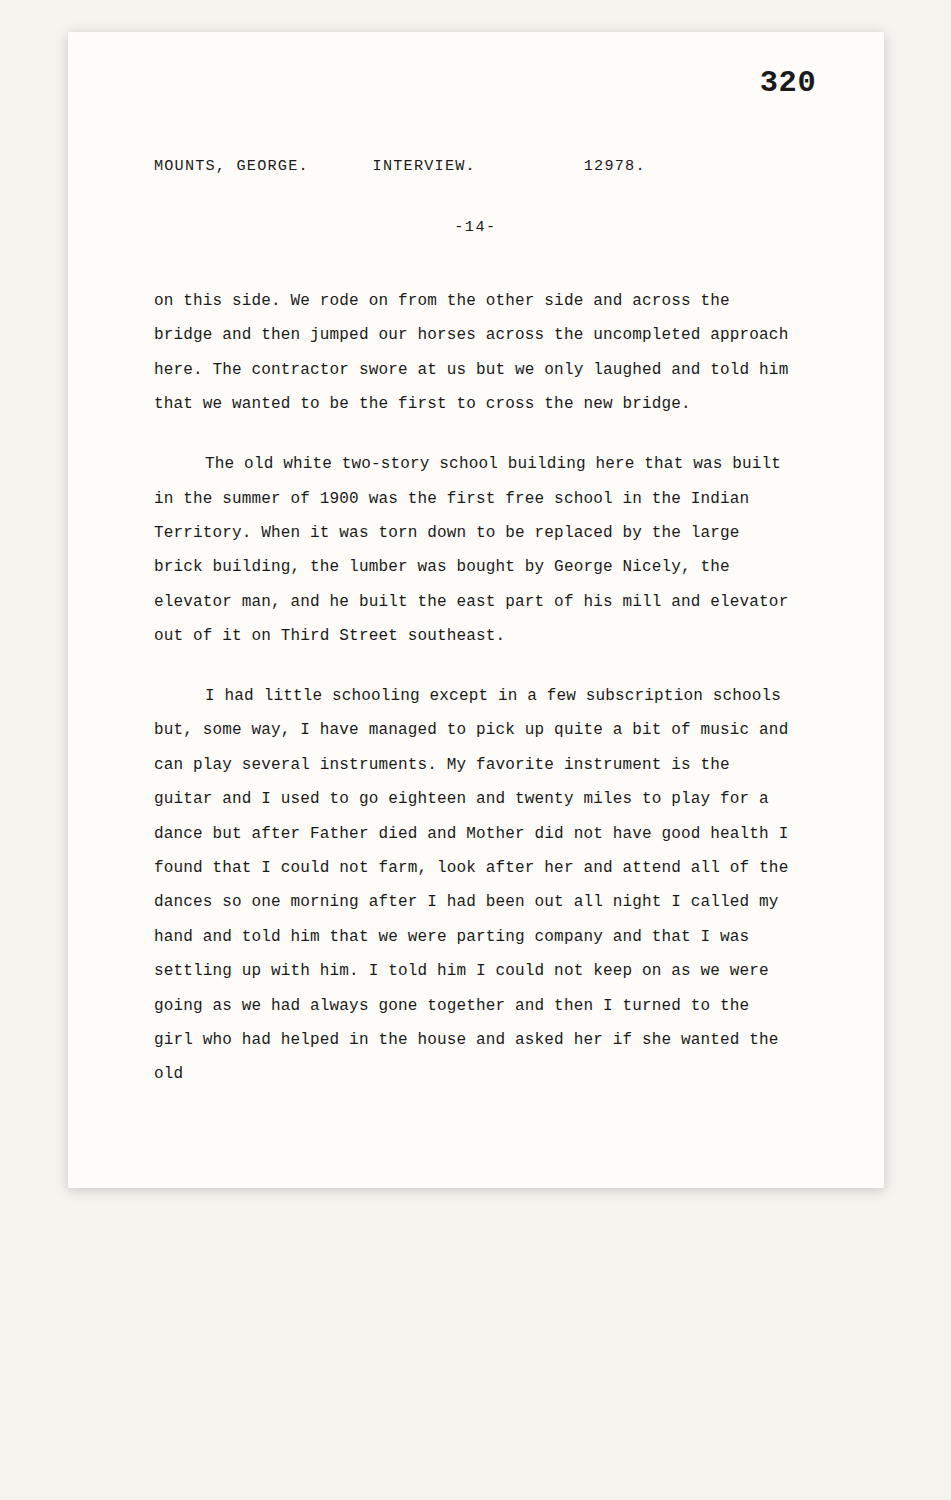320
MOUNTS, GEORGE. INTERVIEW. 12978.
-14-
on this side. We rode on from the other side and across the bridge and then jumped our horses across the uncompleted approach here. The contractor swore at us but we only laughed and told him that we wanted to be the first to cross the new bridge.
The old white two-story school building here that was built in the summer of 1900 was the first free school in the Indian Territory. When it was torn down to be replaced by the large brick building, the lumber was bought by George Nicely, the elevator man, and he built the east part of his mill and elevator out of it on Third Street southeast.
I had little schooling except in a few subscription schools but, some way, I have managed to pick up quite a bit of music and can play several instruments. My favorite instrument is the guitar and I used to go eighteen and twenty miles to play for a dance but after Father died and Mother did not have good health I found that I could not farm, look after her and attend all of the dances so one morning after I had been out all night I called my hand and told him that we were parting company and that I was settling up with him. I told him I could not keep on as we were going as we had always gone together and then I turned to the girl who had helped in the house and asked her if she wanted the old